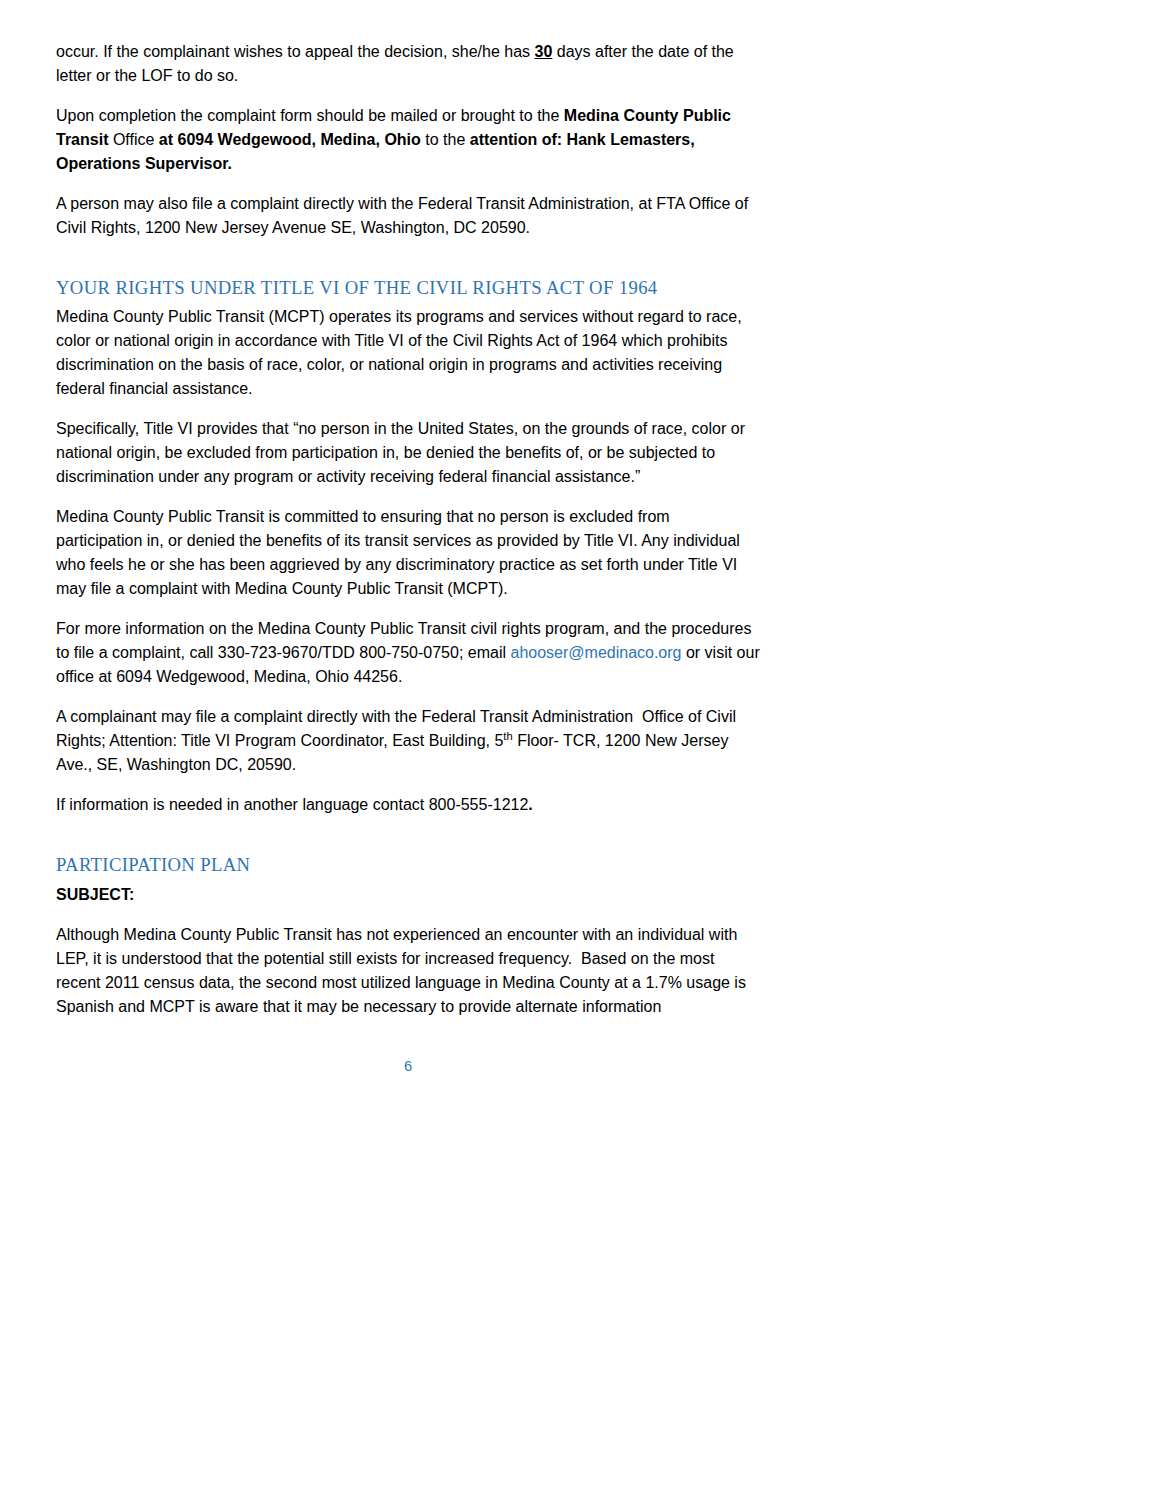occur. If the complainant wishes to appeal the decision, she/he has 30 days after the date of the letter or the LOF to do so.
Upon completion the complaint form should be mailed or brought to the Medina County Public Transit Office at 6094 Wedgewood, Medina, Ohio to the attention of: Hank Lemasters, Operations Supervisor.
A person may also file a complaint directly with the Federal Transit Administration, at FTA Office of Civil Rights, 1200 New Jersey Avenue SE, Washington, DC 20590.
YOUR RIGHTS UNDER TITLE VI OF THE CIVIL RIGHTS ACT OF 1964
Medina County Public Transit (MCPT) operates its programs and services without regard to race, color or national origin in accordance with Title VI of the Civil Rights Act of 1964 which prohibits discrimination on the basis of race, color, or national origin in programs and activities receiving federal financial assistance.
Specifically, Title VI provides that “no person in the United States, on the grounds of race, color or national origin, be excluded from participation in, be denied the benefits of, or be subjected to discrimination under any program or activity receiving federal financial assistance.”
Medina County Public Transit is committed to ensuring that no person is excluded from participation in, or denied the benefits of its transit services as provided by Title VI. Any individual who feels he or she has been aggrieved by any discriminatory practice as set forth under Title VI may file a complaint with Medina County Public Transit (MCPT).
For more information on the Medina County Public Transit civil rights program, and the procedures to file a complaint, call 330-723-9670/TDD 800-750-0750; email ahooser@medinaco.org or visit our office at 6094 Wedgewood, Medina, Ohio 44256.
A complainant may file a complaint directly with the Federal Transit Administration Office of Civil Rights; Attention: Title VI Program Coordinator, East Building, 5th Floor- TCR, 1200 New Jersey Ave., SE, Washington DC, 20590.
If information is needed in another language contact 800-555-1212.
PARTICIPATION PLAN
SUBJECT:
Although Medina County Public Transit has not experienced an encounter with an individual with LEP, it is understood that the potential still exists for increased frequency. Based on the most recent 2011 census data, the second most utilized language in Medina County at a 1.7% usage is Spanish and MCPT is aware that it may be necessary to provide alternate information
6